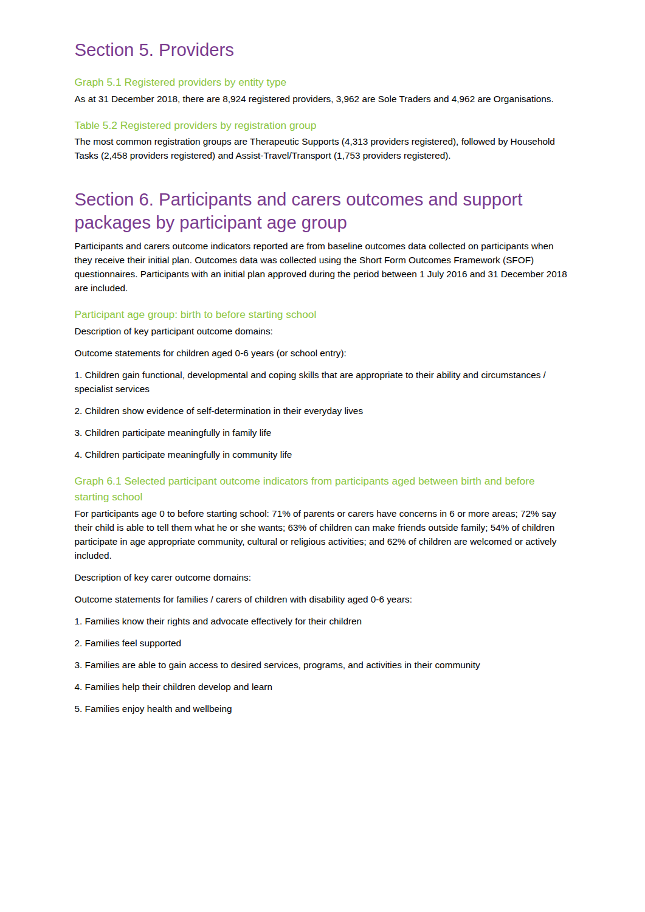Section 5. Providers
Graph 5.1 Registered providers by entity type
As at 31 December 2018, there are 8,924 registered providers, 3,962 are Sole Traders and 4,962 are Organisations.
Table 5.2 Registered providers by registration group
The most common registration groups are Therapeutic Supports (4,313 providers registered), followed by Household Tasks (2,458 providers registered) and Assist-Travel/Transport (1,753 providers registered).
Section 6. Participants and carers outcomes and support packages by participant age group
Participants and carers outcome indicators reported are from baseline outcomes data collected on participants when they receive their initial plan. Outcomes data was collected using the Short Form Outcomes Framework (SFOF) questionnaires. Participants with an initial plan approved during the period between 1 July 2016 and 31 December 2018 are included.
Participant age group: birth to before starting school
Description of key participant outcome domains:
Outcome statements for children aged 0-6 years (or school entry):
1. Children gain functional, developmental and coping skills that are appropriate to their ability and circumstances / specialist services
2. Children show evidence of self-determination in their everyday lives
3. Children participate meaningfully in family life
4. Children participate meaningfully in community life
Graph 6.1 Selected participant outcome indicators from participants aged between birth and before starting school
For participants age 0 to before starting school: 71% of parents or carers have concerns in 6 or more areas; 72% say their child is able to tell them what he or she wants; 63% of children can make friends outside family; 54% of children participate in age appropriate community, cultural or religious activities; and 62% of children are welcomed or actively included.
Description of key carer outcome domains:
Outcome statements for families / carers of children with disability aged 0-6 years:
1. Families know their rights and advocate effectively for their children
2. Families feel supported
3. Families are able to gain access to desired services, programs, and activities in their community
4. Families help their children develop and learn
5. Families enjoy health and wellbeing